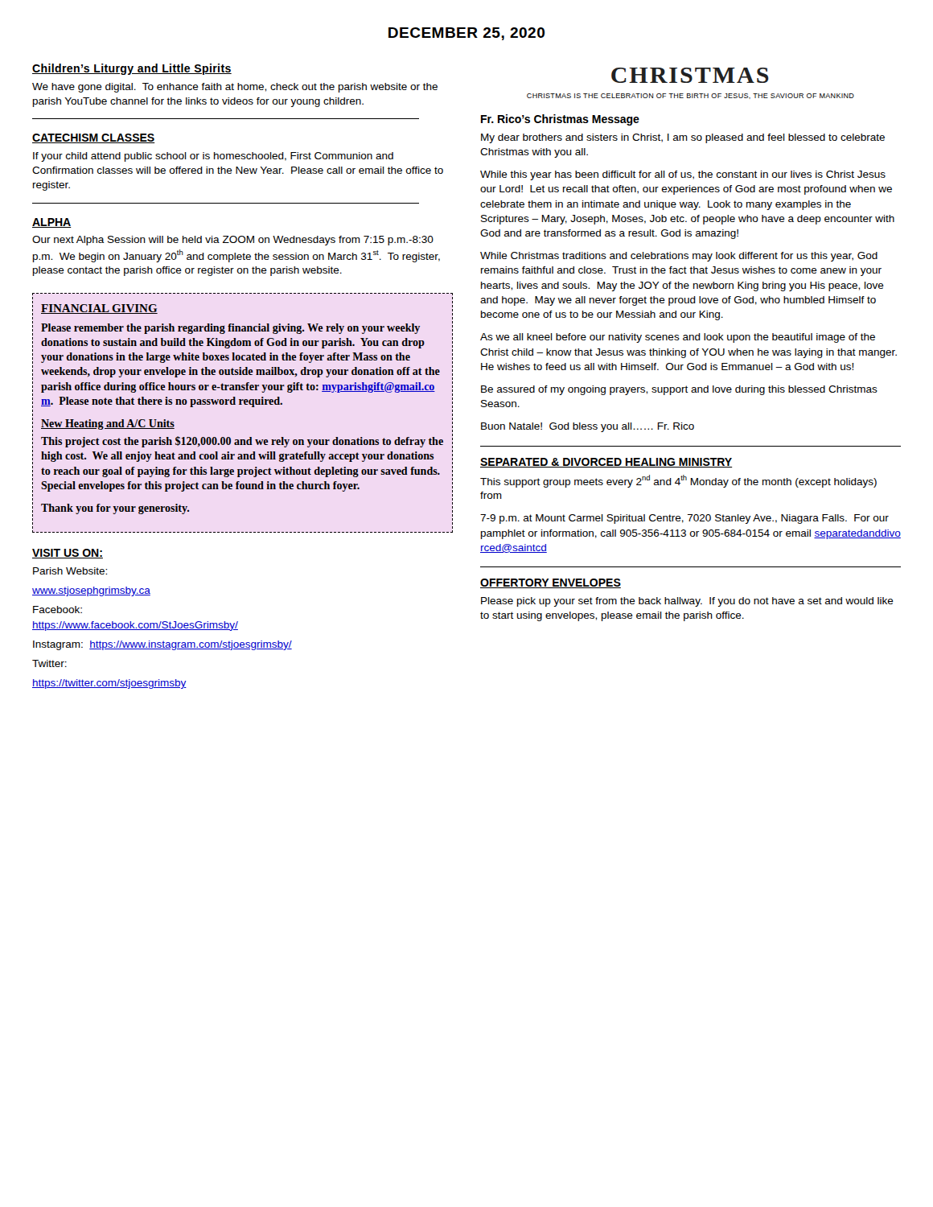DECEMBER 25, 2020
Children’s Liturgy and Little Spirits
We have gone digital. To enhance faith at home, check out the parish website or the parish YouTube channel for the links to videos for our young children.
CATECHISM CLASSES
If your child attend public school or is homeschooled, First Communion and Confirmation classes will be offered in the New Year. Please call or email the office to register.
ALPHA
Our next Alpha Session will be held via ZOOM on Wednesdays from 7:15 p.m.-8:30 p.m. We begin on January 20th and complete the session on March 31st. To register, please contact the parish office or register on the parish website.
FINANCIAL GIVING
Please remember the parish regarding financial giving. We rely on your weekly donations to sustain and build the Kingdom of God in our parish. You can drop your donations in the large white boxes located in the foyer after Mass on the weekends, drop your envelope in the outside mailbox, drop your donation off at the parish office during office hours or e-transfer your gift to: myparishgift@gmail.com. Please note that there is no password required.
New Heating and A/C Units
This project cost the parish $120,000.00 and we rely on your donations to defray the high cost. We all enjoy heat and cool air and will gratefully accept your donations to reach our goal of paying for this large project without depleting our saved funds. Special envelopes for this project can be found in the church foyer.
Thank you for your generosity.
VISIT US ON:
Parish Website:
www.stjosephgrimsby.ca
Facebook:
https://www.facebook.com/StJoesGrimsby/
Instagram: https://www.instagram.com/stjoesgrimsby/
Twitter:
https://twitter.com/stjoesgrimsby
CHRISTMAS CHRISTMAS IS THE CELEBRATION OF THE BIRTH OF JESUS, THE SAVIOUR OF MANKIND
Fr. Rico’s Christmas Message
My dear brothers and sisters in Christ, I am so pleased and feel blessed to celebrate Christmas with you all.
While this year has been difficult for all of us, the constant in our lives is Christ Jesus our Lord! Let us recall that often, our experiences of God are most profound when we celebrate them in an intimate and unique way. Look to many examples in the Scriptures – Mary, Joseph, Moses, Job etc. of people who have a deep encounter with God and are transformed as a result. God is amazing!
While Christmas traditions and celebrations may look different for us this year, God remains faithful and close. Trust in the fact that Jesus wishes to come anew in your hearts, lives and souls. May the JOY of the newborn King bring you His peace, love and hope. May we all never forget the proud love of God, who humbled Himself to become one of us to be our Messiah and our King.
As we all kneel before our nativity scenes and look upon the beautiful image of the Christ child – know that Jesus was thinking of YOU when he was laying in that manger. He wishes to feed us all with Himself. Our God is Emmanuel – a God with us!
Be assured of my ongoing prayers, support and love during this blessed Christmas Season.
Buon Natale! God bless you all…… Fr. Rico
SEPARATED & DIVORCED HEALING MINISTRY
This support group meets every 2nd and 4th Monday of the month (except holidays) from
7-9 p.m. at Mount Carmel Spiritual Centre, 7020 Stanley Ave., Niagara Falls. For our pamphlet or information, call 905-356-4113 or 905-684-0154 or email separatedanddivorced@saintcd
OFFERTORY ENVELOPES
Please pick up your set from the back hallway. If you do not have a set and would like to start using envelopes, please email the parish office.